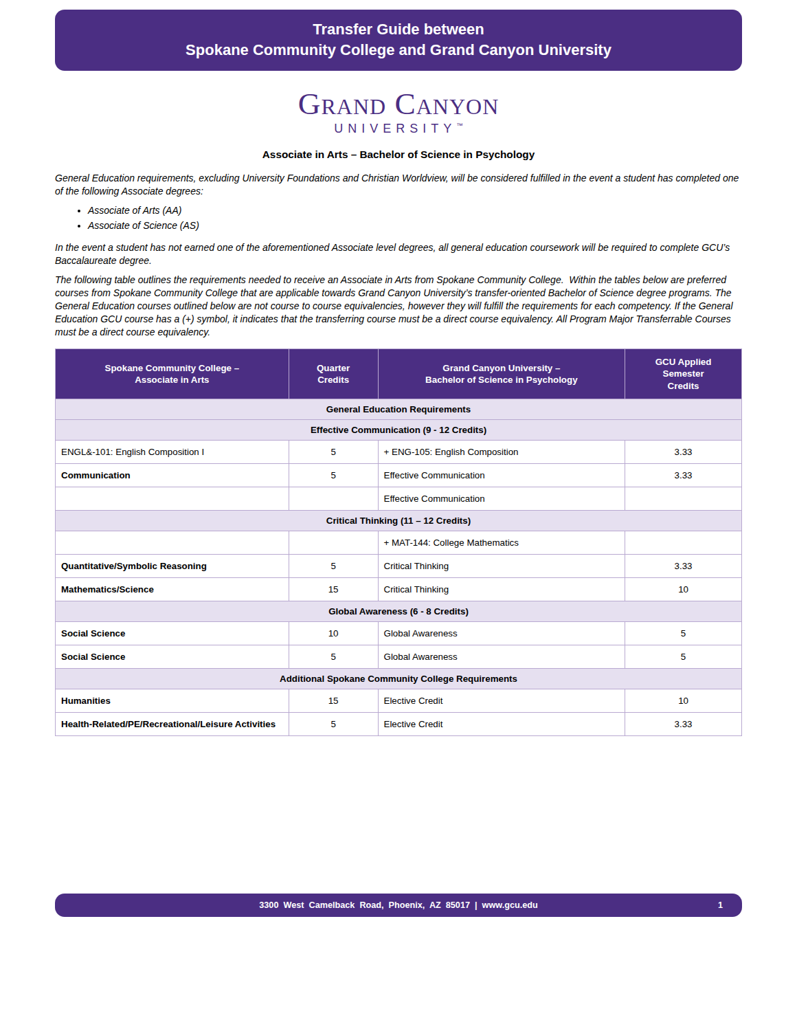Transfer Guide between
Spokane Community College and Grand Canyon University
Grand Canyon
UNIVERSITY™
Associate in Arts – Bachelor of Science in Psychology
General Education requirements, excluding University Foundations and Christian Worldview, will be considered fulfilled in the event a student has completed one of the following Associate degrees:
Associate of Arts (AA)
Associate of Science (AS)
In the event a student has not earned one of the aforementioned Associate level degrees, all general education coursework will be required to complete GCU’s Baccalaureate degree.
The following table outlines the requirements needed to receive an Associate in Arts from Spokane Community College. Within the tables below are preferred courses from Spokane Community College that are applicable towards Grand Canyon University’s transfer-oriented Bachelor of Science degree programs. The General Education courses outlined below are not course to course equivalencies, however they will fulfill the requirements for each competency. If the General Education GCU course has a (+) symbol, it indicates that the transferring course must be a direct course equivalency. All Program Major Transferrable Courses must be a direct course equivalency.
| Spokane Community College – Associate in Arts | Quarter Credits | Grand Canyon University – Bachelor of Science in Psychology | GCU Applied Semester Credits |
| --- | --- | --- | --- |
| General Education Requirements |
| Effective Communication (9 - 12 Credits) |
| ENGL&-101: English Composition I | 5 | + ENG-105: English Composition | 3.33 |
| Communication | 5 | Effective Communication | 3.33 |
| | | Effective Communication | |
| Critical Thinking (11 – 12 Credits) |
| | | + MAT-144: College Mathematics | |
| Quantitative/Symbolic Reasoning | 5 | Critical Thinking | 3.33 |
| Mathematics/Science | 15 | Critical Thinking | 10 |
| Global Awareness (6 - 8 Credits) |
| Social Science | 10 | Global Awareness | 5 |
| Social Science | 5 | Global Awareness | 5 |
| Additional Spokane Community College Requirements |
| Humanities | 15 | Elective Credit | 10 |
| Health-Related/PE/Recreational/Leisure Activities | 5 | Elective Credit | 3.33 |
3300 West Camelback Road, Phoenix, AZ 85017 | www.gcu.edu 1